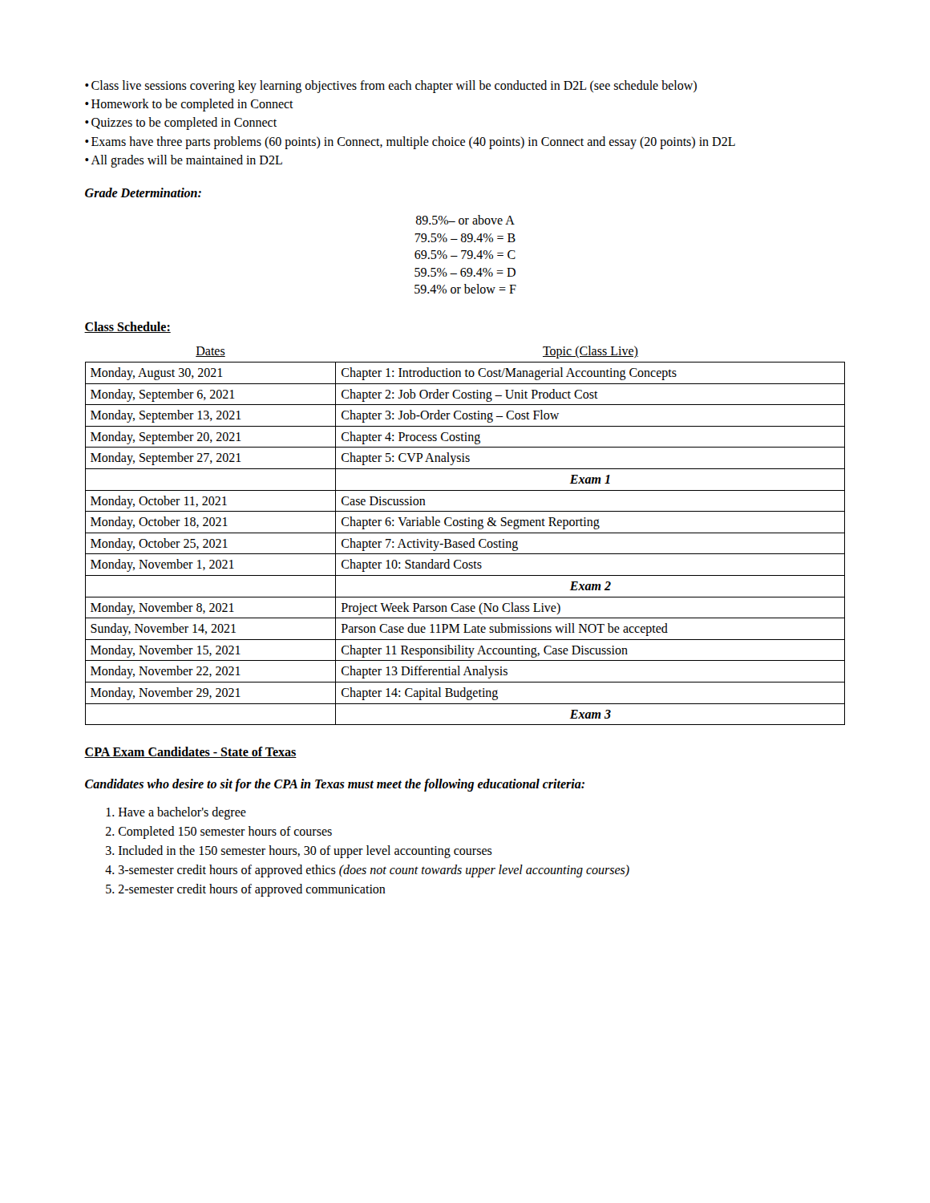Class live sessions covering key learning objectives from each chapter will be conducted in D2L (see schedule below)
Homework to be completed in Connect
Quizzes to be completed in Connect
Exams have three parts problems (60 points) in Connect, multiple choice (40 points) in Connect and essay (20 points) in D2L
All grades will be maintained in D2L
Grade Determination:
89.5%– or above A
79.5% – 89.4% = B
69.5% – 79.4% = C
59.5% – 69.4% = D
59.4% or below = F
Class Schedule:
| Dates | Topic (Class Live) |
| Monday, August 30, 2021 | Chapter 1: Introduction to Cost/Managerial Accounting Concepts |
| Monday, September 6, 2021 | Chapter 2: Job Order Costing – Unit Product Cost |
| Monday, September 13, 2021 | Chapter 3: Job-Order Costing – Cost Flow |
| Monday, September 20, 2021 | Chapter 4: Process Costing |
| Monday, September 27, 2021 | Chapter 5: CVP Analysis |
| | Exam 1 |
| Monday, October 11, 2021 | Case Discussion |
| Monday, October 18, 2021 | Chapter 6: Variable Costing & Segment Reporting |
| Monday, October 25, 2021 | Chapter 7: Activity-Based Costing |
| Monday, November 1, 2021 | Chapter 10: Standard Costs |
| | Exam 2 |
| Monday, November 8, 2021 | Project Week Parson Case (No Class Live) |
| Sunday, November 14, 2021 | Parson Case due 11PM Late submissions will NOT be accepted |
| Monday, November 15, 2021 | Chapter 11 Responsibility Accounting, Case Discussion |
| Monday, November 22, 2021 | Chapter 13 Differential Analysis |
| Monday, November 29, 2021 | Chapter 14: Capital Budgeting |
| | Exam 3 |
CPA Exam Candidates - State of Texas
Candidates who desire to sit for the CPA in Texas must meet the following educational criteria:
Have a bachelor's degree
Completed 150 semester hours of courses
Included in the 150 semester hours, 30 of upper level accounting courses
3-semester credit hours of approved ethics (does not count towards upper level accounting courses)
2-semester credit hours of approved communication